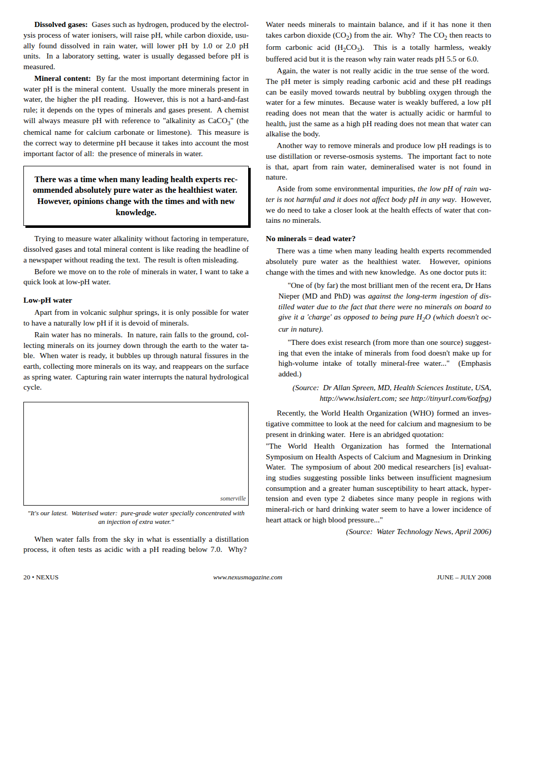Dissolved gases: Gases such as hydrogen, produced by the electrolysis process of water ionisers, will raise pH, while carbon dioxide, usually found dissolved in rain water, will lower pH by 1.0 or 2.0 pH units. In a laboratory setting, water is usually degassed before pH is measured.
Mineral content: By far the most important determining factor in water pH is the mineral content. Usually the more minerals present in water, the higher the pH reading. However, this is not a hard-and-fast rule; it depends on the types of minerals and gases present. A chemist will always measure pH with reference to "alkalinity as CaCO3" (the chemical name for calcium carbonate or limestone). This measure is the correct way to determine pH because it takes into account the most important factor of all: the presence of minerals in water.
There was a time when many leading health experts recommended absolutely pure water as the healthiest water. However, opinions change with the times and with new knowledge.
Trying to measure water alkalinity without factoring in temperature, dissolved gases and total mineral content is like reading the headline of a newspaper without reading the text. The result is often misleading.
Before we move on to the role of minerals in water, I want to take a quick look at low-pH water.
Low-pH water
Apart from in volcanic sulphur springs, it is only possible for water to have a naturally low pH if it is devoid of minerals.
Rain water has no minerals. In nature, rain falls to the ground, collecting minerals on its journey down through the earth to the water table. When water is ready, it bubbles up through natural fissures in the earth, collecting more minerals on its way, and reappears on the surface as spring water. Capturing rain water interrupts the natural hydrological cycle.
somerville
"It's our latest. Waterised water: pure-grade water specially concentrated with an injection of extra water."
When water falls from the sky in what is essentially a distillation process, it often tests as acidic with a pH reading below 7.0. Why? Water needs minerals to maintain balance, and if it has none it then takes carbon dioxide (CO2) from the air. Why? The CO2 then reacts to form carbonic acid (H2CO3). This is a totally harmless, weakly buffered acid but it is the reason why rain water reads pH 5.5 or 6.0.
Again, the water is not really acidic in the true sense of the word. The pH meter is simply reading carbonic acid and these pH readings can be easily moved towards neutral by bubbling oxygen through the water for a few minutes. Because water is weakly buffered, a low pH reading does not mean that the water is actually acidic or harmful to health, just the same as a high pH reading does not mean that water can alkalise the body.
Another way to remove minerals and produce low pH readings is to use distillation or reverse-osmosis systems. The important fact to note is that, apart from rain water, demineralised water is not found in nature.
Aside from some environmental impurities, the low pH of rain water is not harmful and it does not affect body pH in any way. However, we do need to take a closer look at the health effects of water that contains no minerals.
No minerals = dead water?
There was a time when many leading health experts recommended absolutely pure water as the healthiest water. However, opinions change with the times and with new knowledge. As one doctor puts it:
"One of (by far) the most brilliant men of the recent era, Dr Hans Nieper (MD and PhD) was against the long-term ingestion of distilled water due to the fact that there were no minerals on board to give it a 'charge' as opposed to being pure H2O (which doesn't occur in nature).
"There does exist research (from more than one source) suggesting that even the intake of minerals from food doesn't make up for high-volume intake of totally mineral-free water..." (Emphasis added.)
(Source: Dr Allan Spreen, MD, Health Sciences Institute, USA, http://www.hsialert.com; see http://tinyurl.com/6ozfpg)
Recently, the World Health Organization (WHO) formed an investigative committee to look at the need for calcium and magnesium to be present in drinking water. Here is an abridged quotation:
"The World Health Organization has formed the International Symposium on Health Aspects of Calcium and Magnesium in Drinking Water. The symposium of about 200 medical researchers [is] evaluating studies suggesting possible links between insufficient magnesium consumption and a greater human susceptibility to heart attack, hypertension and even type 2 diabetes since many people in regions with mineral-rich or hard drinking water seem to have a lower incidence of heart attack or high blood pressure..."
(Source: Water Technology News, April 2006)
20 • NEXUS
www.nexusmagazine.com
JUNE – JULY 2008